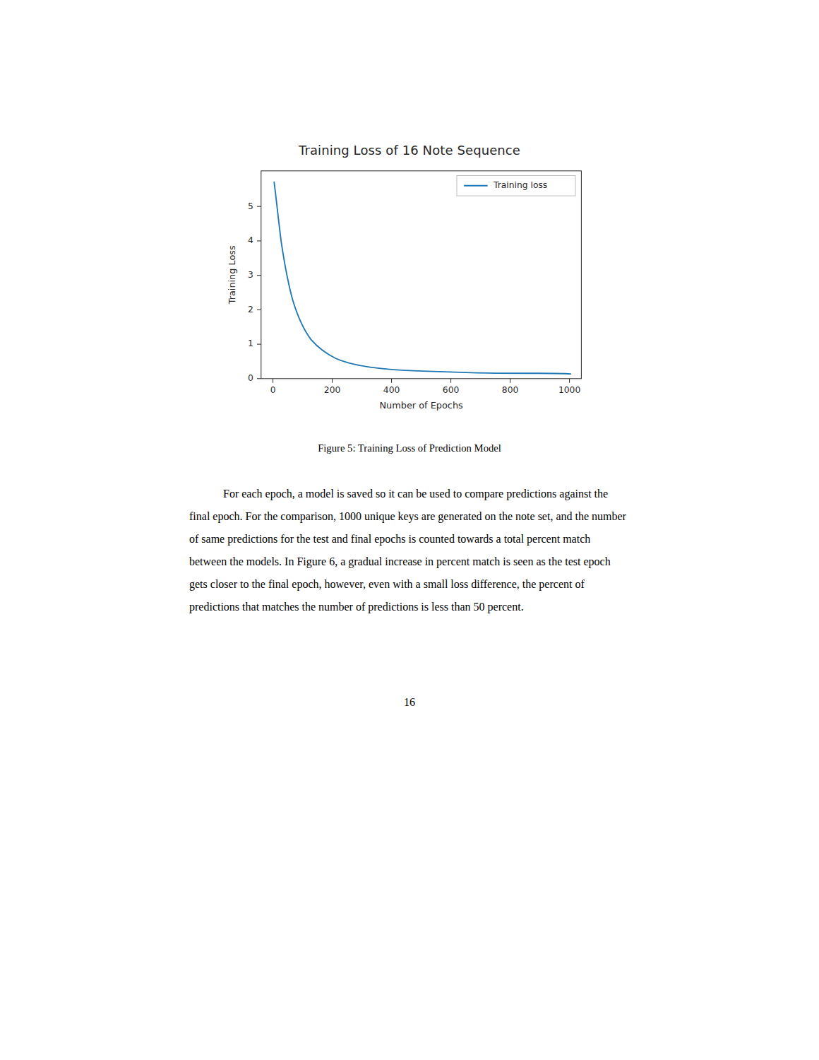Training Loss of 16 Note Sequence
0 1 2 3 4 5 0 200 400 600 800 1000 Number of Epochs Training Loss Training loss
Figure 5: Training Loss of Prediction Model
For each epoch, a model is saved so it can be used to compare predictions against the final epoch. For the comparison, 1000 unique keys are generated on the note set, and the number of same predictions for the test and final epochs is counted towards a total percent match between the models. In Figure 6, a gradual increase in percent match is seen as the test epoch gets closer to the final epoch, however, even with a small loss difference, the percent of predictions that matches the number of predictions is less than 50 percent.
16